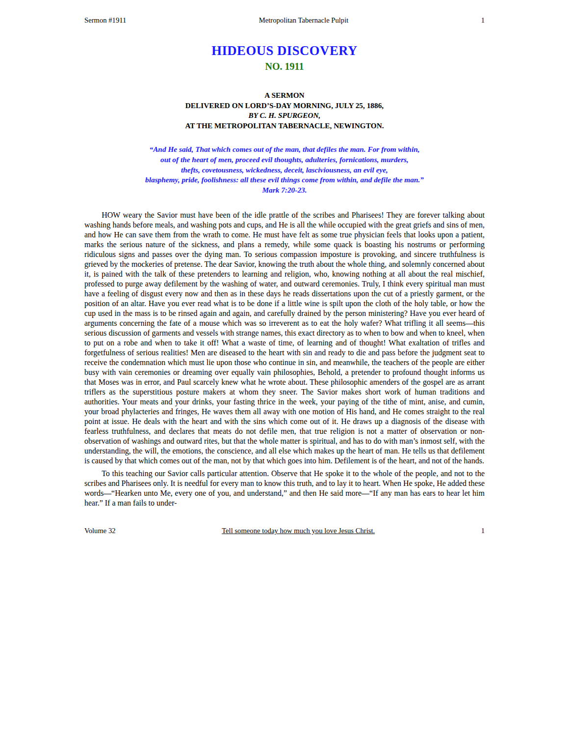Sermon #1911 Metropolitan Tabernacle Pulpit 1
HIDEOUS DISCOVERY
NO. 1911
A SERMON
DELIVERED ON LORD’S-DAY MORNING, JULY 25, 1886,
BY C. H. SPURGEON,
AT THE METROPOLITAN TABERNACLE, NEWINGTON.
“And He said, That which comes out of the man, that defiles the man. For from within,
out of the heart of men, proceed evil thoughts, adulteries, fornications, murders,
thefts, covetousness, wickedness, deceit, lasciviousness, an evil eye,
blasphemy, pride, foolishness: all these evil things come from within, and defile the man.”
Mark 7:20-23.
HOW weary the Savior must have been of the idle prattle of the scribes and Pharisees! They are forever talking about washing hands before meals, and washing pots and cups, and He is all the while occupied with the great griefs and sins of men, and how He can save them from the wrath to come. He must have felt as some true physician feels that looks upon a patient, marks the serious nature of the sickness, and plans a remedy, while some quack is boasting his nostrums or performing ridiculous signs and passes over the dying man. To serious compassion imposture is provoking, and sincere truthfulness is grieved by the mockeries of pretense. The dear Savior, knowing the truth about the whole thing, and solemnly concerned about it, is pained with the talk of these pretenders to learning and religion, who, knowing nothing at all about the real mischief, professed to purge away defilement by the washing of water, and outward ceremonies. Truly, I think every spiritual man must have a feeling of disgust every now and then as in these days he reads dissertations upon the cut of a priestly garment, or the position of an altar. Have you ever read what is to be done if a little wine is spilt upon the cloth of the holy table, or how the cup used in the mass is to be rinsed again and again, and carefully drained by the person ministering? Have you ever heard of arguments concerning the fate of a mouse which was so irreverent as to eat the holy wafer? What trifling it all seems—this serious discussion of garments and vessels with strange names, this exact directory as to when to bow and when to kneel, when to put on a robe and when to take it off! What a waste of time, of learning and of thought! What exaltation of trifles and forgetfulness of serious realities! Men are diseased to the heart with sin and ready to die and pass before the judgment seat to receive the condemnation which must lie upon those who continue in sin, and meanwhile, the teachers of the people are either busy with vain ceremonies or dreaming over equally vain philosophies, Behold, a pretender to profound thought informs us that Moses was in error, and Paul scarcely knew what he wrote about. These philosophic amenders of the gospel are as arrant triflers as the superstitious posture makers at whom they sneer. The Savior makes short work of human traditions and authorities. Your meats and your drinks, your fasting thrice in the week, your paying of the tithe of mint, anise, and cumin, your broad phylacteries and fringes, He waves them all away with one motion of His hand, and He comes straight to the real point at issue. He deals with the heart and with the sins which come out of it. He draws up a diagnosis of the disease with fearless truthfulness, and declares that meats do not defile men, that true religion is not a matter of observation or non-observation of washings and outward rites, but that the whole matter is spiritual, and has to do with man’s inmost self, with the understanding, the will, the emotions, the conscience, and all else which makes up the heart of man. He tells us that defilement is caused by that which comes out of the man, not by that which goes into him. Defilement is of the heart, and not of the hands.
To this teaching our Savior calls particular attention. Observe that He spoke it to the whole of the people, and not to the scribes and Pharisees only. It is needful for every man to know this truth, and to lay it to heart. When He spoke, He added these words—“Hearken unto Me, every one of you, and understand,” and then He said more—“If any man has ears to hear let him hear.” If a man fails to under-
Volume 32 Tell someone today how much you love Jesus Christ. 1